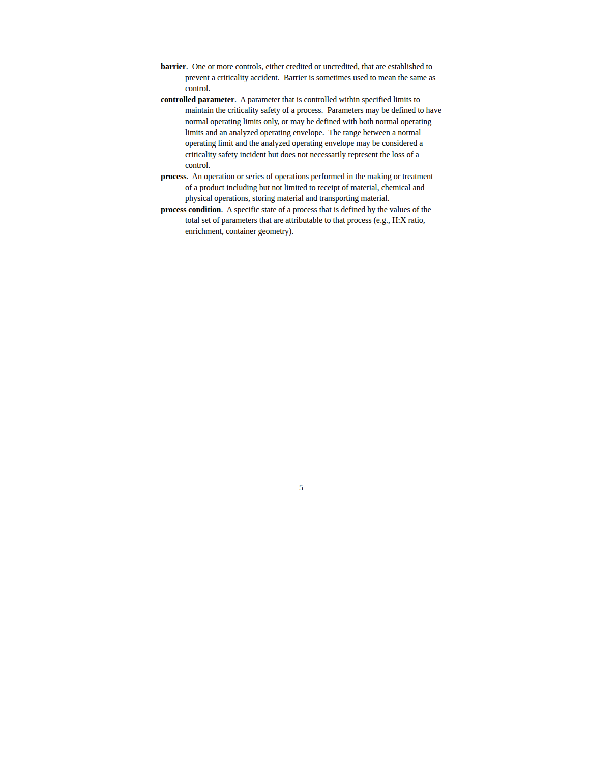barrier. One or more controls, either credited or uncredited, that are established to prevent a criticality accident. Barrier is sometimes used to mean the same as control.
controlled parameter. A parameter that is controlled within specified limits to maintain the criticality safety of a process. Parameters may be defined to have normal operating limits only, or may be defined with both normal operating limits and an analyzed operating envelope. The range between a normal operating limit and the analyzed operating envelope may be considered a criticality safety incident but does not necessarily represent the loss of a control.
process. An operation or series of operations performed in the making or treatment of a product including but not limited to receipt of material, chemical and physical operations, storing material and transporting material.
process condition. A specific state of a process that is defined by the values of the total set of parameters that are attributable to that process (e.g., H:X ratio, enrichment, container geometry).
5